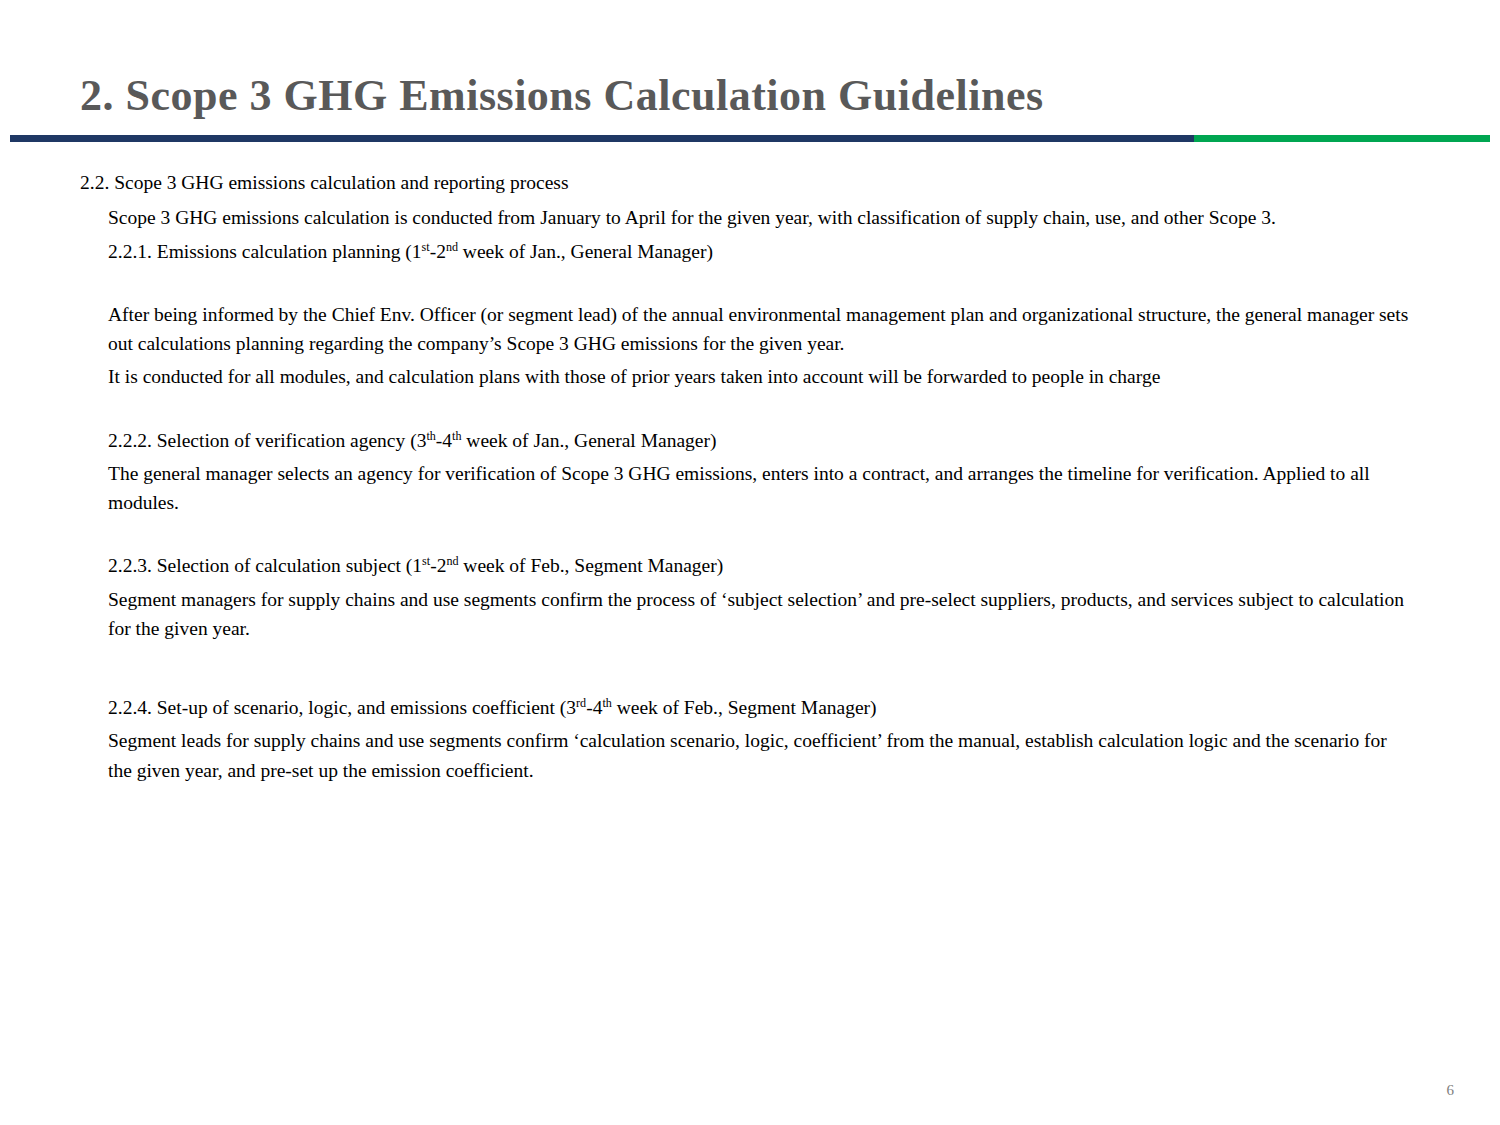2. Scope 3 GHG Emissions Calculation Guidelines
2.2. Scope 3 GHG emissions calculation and reporting process
Scope 3 GHG emissions calculation is conducted from January to April for the given year, with classification of supply chain, use, and other Scope 3.
2.2.1. Emissions calculation planning (1st-2nd week of Jan., General Manager)
After being informed by the Chief Env. Officer (or segment lead) of the annual environmental management plan and organizational structure, the general manager sets out calculations planning regarding the company’s Scope 3 GHG emissions for the given year.
It is conducted for all modules, and calculation plans with those of prior years taken into account will be forwarded to people in charge
2.2.2. Selection of verification agency (3th-4th week of Jan., General Manager)
The general manager selects an agency for verification of Scope 3 GHG emissions, enters into a contract, and arranges the timeline for verification. Applied to all modules.
2.2.3. Selection of calculation subject (1st-2nd week of Feb., Segment Manager)
Segment managers for supply chains and use segments confirm the process of ‘subject selection’ and pre-select suppliers, products, and services subject to calculation for the given year.
2.2.4. Set-up of scenario, logic, and emissions coefficient (3rd-4th week of Feb., Segment Manager)
Segment leads for supply chains and use segments confirm ‘calculation scenario, logic, coefficient’ from the manual, establish calculation logic and the scenario for the given year, and pre-set up the emission coefficient.
6